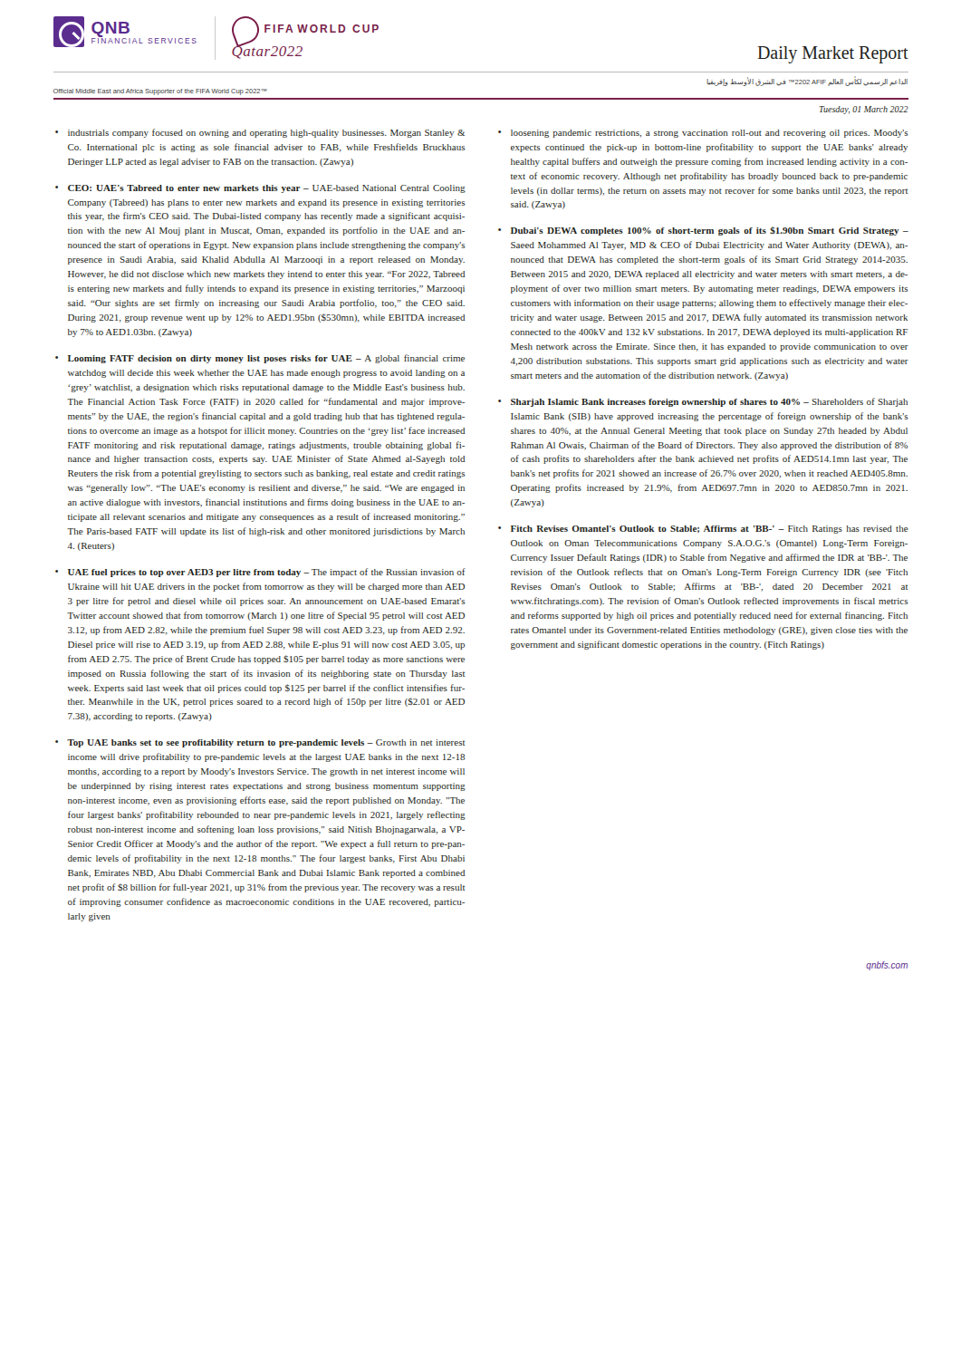QNB
Financial Services
FIFA WORLD CUP
Qatar2022
Daily Market Report
الداعم الرسمي لكأس العالم FIFA 2022™ في الشرق الأوسط وإفريقيا
Official Middle East and Africa Supporter of the FIFA World Cup 2022™
Tuesday, 01 March 2022
industrials company focused on owning and operating high-quality businesses. Morgan Stanley & Co. International plc is acting as sole financial adviser to FAB, while Freshfields Bruckhaus Deringer LLP acted as legal adviser to FAB on the transaction. (Zawya)
CEO: UAE's Tabreed to enter new markets this year – UAE-based National Central Cooling Company (Tabreed) has plans to enter new markets and expand its presence in existing territories this year, the firm's CEO said. The Dubai-listed company has recently made a significant acquisition with the new Al Mouj plant in Muscat, Oman, expanded its portfolio in the UAE and announced the start of operations in Egypt. New expansion plans include strengthening the company's presence in Saudi Arabia, said Khalid Abdulla Al Marzooqi in a report released on Monday. However, he did not disclose which new markets they intend to enter this year. “For 2022, Tabreed is entering new markets and fully intends to expand its presence in existing territories,” Marzooqi said. “Our sights are set firmly on increasing our Saudi Arabia portfolio, too,” the CEO said. During 2021, group revenue went up by 12% to AED1.95bn ($530mn), while EBITDA increased by 7% to AED1.03bn. (Zawya)
Looming FATF decision on dirty money list poses risks for UAE – A global financial crime watchdog will decide this week whether the UAE has made enough progress to avoid landing on a ‘grey’ watchlist, a designation which risks reputational damage to the Middle East's business hub. The Financial Action Task Force (FATF) in 2020 called for “fundamental and major improvements” by the UAE, the region's financial capital and a gold trading hub that has tightened regulations to overcome an image as a hotspot for illicit money. Countries on the ‘grey list’ face increased FATF monitoring and risk reputational damage, ratings adjustments, trouble obtaining global finance and higher transaction costs, experts say. UAE Minister of State Ahmed al-Sayegh told Reuters the risk from a potential greylisting to sectors such as banking, real estate and credit ratings was “generally low”. “The UAE's economy is resilient and diverse,” he said. “We are engaged in an active dialogue with investors, financial institutions and firms doing business in the UAE to anticipate all relevant scenarios and mitigate any consequences as a result of increased monitoring.” The Paris-based FATF will update its list of high-risk and other monitored jurisdictions by March 4. (Reuters)
UAE fuel prices to top over AED3 per litre from today – The impact of the Russian invasion of Ukraine will hit UAE drivers in the pocket from tomorrow as they will be charged more than AED 3 per litre for petrol and diesel while oil prices soar. An announcement on UAE-based Emarat's Twitter account showed that from tomorrow (March 1) one litre of Special 95 petrol will cost AED 3.12, up from AED 2.82, while the premium fuel Super 98 will cost AED 3.23, up from AED 2.92. Diesel price will rise to AED 3.19, up from AED 2.88, while E-plus 91 will now cost AED 3.05, up from AED 2.75. The price of Brent Crude has topped $105 per barrel today as more sanctions were imposed on Russia following the start of its invasion of its neighboring state on Thursday last week. Experts said last week that oil prices could top $125 per barrel if the conflict intensifies further. Meanwhile in the UK, petrol prices soared to a record high of 150p per litre ($2.01 or AED 7.38), according to reports. (Zawya)
Top UAE banks set to see profitability return to pre-pandemic levels – Growth in net interest income will drive profitability to pre-pandemic levels at the largest UAE banks in the next 12-18 months, according to a report by Moody's Investors Service. The growth in net interest income will be underpinned by rising interest rates expectations and strong business momentum supporting non-interest income, even as provisioning efforts ease, said the report published on Monday. "The four largest banks' profitability rebounded to near pre-pandemic levels in 2021, largely reflecting robust non-interest income and softening loan loss provisions," said Nitish Bhojnagarwala, a VP-Senior Credit Officer at Moody's and the author of the report. "We expect a full return to pre-pandemic levels of profitability in the next 12-18 months." The four largest banks, First Abu Dhabi Bank, Emirates NBD, Abu Dhabi Commercial Bank and Dubai Islamic Bank reported a combined net profit of $8 billion for full-year 2021, up 31% from the previous year. The recovery was a result of improving consumer confidence as macroeconomic conditions in the UAE recovered, particularly given
loosening pandemic restrictions, a strong vaccination roll-out and recovering oil prices. Moody's expects continued the pick-up in bottom-line profitability to support the UAE banks' already healthy capital buffers and outweigh the pressure coming from increased lending activity in a context of economic recovery. Although net profitability has broadly bounced back to pre-pandemic levels (in dollar terms), the return on assets may not recover for some banks until 2023, the report said. (Zawya)
Dubai's DEWA completes 100% of short-term goals of its $1.90bn Smart Grid Strategy – Saeed Mohammed Al Tayer, MD & CEO of Dubai Electricity and Water Authority (DEWA), announced that DEWA has completed the short-term goals of its Smart Grid Strategy 2014-2035. Between 2015 and 2020, DEWA replaced all electricity and water meters with smart meters, a deployment of over two million smart meters. By automating meter readings, DEWA empowers its customers with information on their usage patterns; allowing them to effectively manage their electricity and water usage. Between 2015 and 2017, DEWA fully automated its transmission network connected to the 400kV and 132 kV substations. In 2017, DEWA deployed its multi-application RF Mesh network across the Emirate. Since then, it has expanded to provide communication to over 4,200 distribution substations. This supports smart grid applications such as electricity and water smart meters and the automation of the distribution network. (Zawya)
Sharjah Islamic Bank increases foreign ownership of shares to 40% – Shareholders of Sharjah Islamic Bank (SIB) have approved increasing the percentage of foreign ownership of the bank's shares to 40%, at the Annual General Meeting that took place on Sunday 27th headed by Abdul Rahman Al Owais, Chairman of the Board of Directors. They also approved the distribution of 8% of cash profits to shareholders after the bank achieved net profits of AED514.1mn last year, The bank's net profits for 2021 showed an increase of 26.7% over 2020, when it reached AED405.8mn. Operating profits increased by 21.9%, from AED697.7mn in 2020 to AED850.7mn in 2021. (Zawya)
Fitch Revises Omantel's Outlook to Stable; Affirms at 'BB-' – Fitch Ratings has revised the Outlook on Oman Telecommunications Company S.A.O.G.'s (Omantel) Long-Term Foreign-Currency Issuer Default Ratings (IDR) to Stable from Negative and affirmed the IDR at 'BB-'. The revision of the Outlook reflects that on Oman's Long-Term Foreign Currency IDR (see 'Fitch Revises Oman's Outlook to Stable; Affirms at 'BB-', dated 20 December 2021 at www.fitchratings.com). The revision of Oman's Outlook reflected improvements in fiscal metrics and reforms supported by high oil prices and potentially reduced need for external financing. Fitch rates Omantel under its Government-related Entities methodology (GRE), given close ties with the government and significant domestic operations in the country. (Fitch Ratings)
qnbfs.com